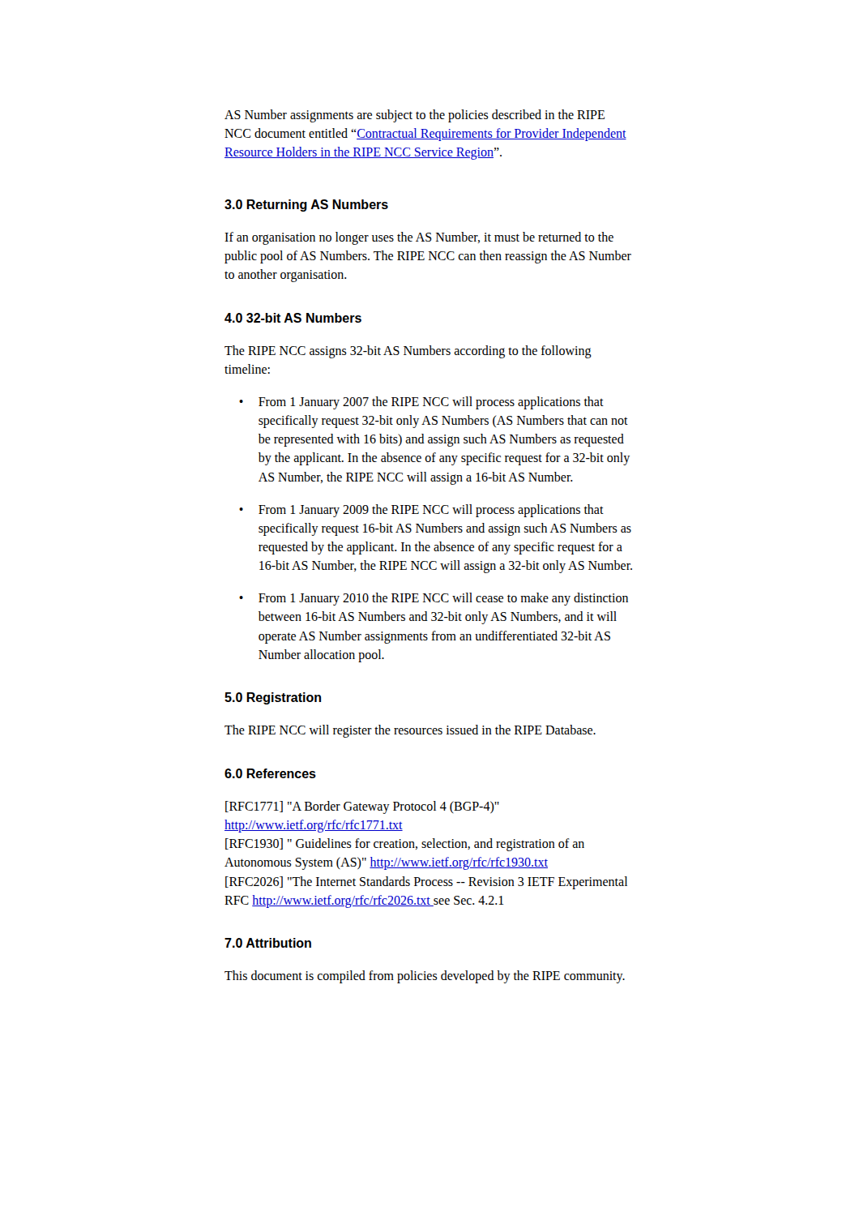AS Number assignments are subject to the policies described in the RIPE NCC document entitled “Contractual Requirements for Provider Independent Resource Holders in the RIPE NCC Service Region”.
3.0 Returning AS Numbers
If an organisation no longer uses the AS Number, it must be returned to the public pool of AS Numbers. The RIPE NCC can then reassign the AS Number to another organisation.
4.0 32-bit AS Numbers
The RIPE NCC assigns 32-bit AS Numbers according to the following timeline:
From 1 January 2007 the RIPE NCC will process applications that specifically request 32-bit only AS Numbers (AS Numbers that can not be represented with 16 bits) and assign such AS Numbers as requested by the applicant. In the absence of any specific request for a 32-bit only AS Number, the RIPE NCC will assign a 16-bit AS Number.
From 1 January 2009 the RIPE NCC will process applications that specifically request 16-bit AS Numbers and assign such AS Numbers as requested by the applicant. In the absence of any specific request for a 16-bit AS Number, the RIPE NCC will assign a 32-bit only AS Number.
From 1 January 2010 the RIPE NCC will cease to make any distinction between 16-bit AS Numbers and 32-bit only AS Numbers, and it will operate AS Number assignments from an undifferentiated 32-bit AS Number allocation pool.
5.0 Registration
The RIPE NCC will register the resources issued in the RIPE Database.
6.0 References
[RFC1771] "A Border Gateway Protocol 4 (BGP-4)"
http://www.ietf.org/rfc/rfc1771.txt
[RFC1930] " Guidelines for creation, selection, and registration of an Autonomous System (AS)" http://www.ietf.org/rfc/rfc1930.txt
[RFC2026] "The Internet Standards Process -- Revision 3 IETF Experimental RFC http://www.ietf.org/rfc/rfc2026.txt see Sec. 4.2.1
7.0 Attribution
This document is compiled from policies developed by the RIPE community.